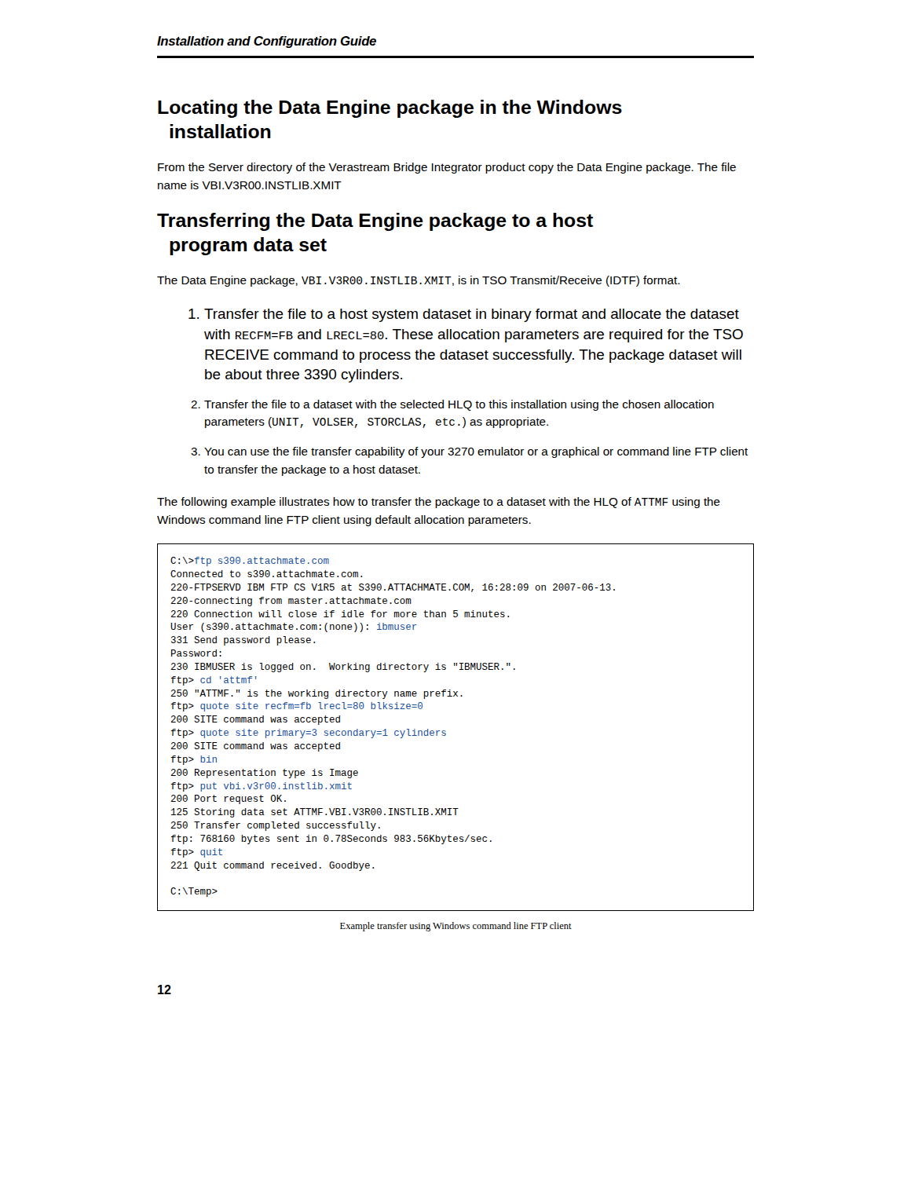Installation and Configuration Guide
Locating the Data Engine package in the Windowsinstallation
From the Server directory of the Verastream Bridge Integrator product copy the Data Engine package. The file name is VBI.V3R00.INSTLIB.XMIT
Transferring the Data Engine package to a hostprogram data set
The Data Engine package, VBI.V3R00.INSTLIB.XMIT, is in TSO Transmit/Receive (IDTF) format.
Transfer the file to a host system dataset in binary format and allocate the dataset with RECFM=FB and LRECL=80. These allocation parameters are required for the TSO RECEIVE command to process the dataset successfully. The package dataset will be about three 3390 cylinders.
Transfer the file to a dataset with the selected HLQ to this installation using the chosen allocation parameters (UNIT, VOLSER, STORCLAS, etc.) as appropriate.
You can use the file transfer capability of your 3270 emulator or a graphical or command line FTP client to transfer the package to a host dataset.
The following example illustrates how to transfer the package to a dataset with the HLQ of ATTMF using the Windows command line FTP client using default allocation parameters.
C:\>ftp s390.attachmate.com
Connected to s390.attachmate.com.
220-FTPSERVD IBM FTP CS V1R5 at S390.ATTACHMATE.COM, 16:28:09 on 2007-06-13.
220-connecting from master.attachmate.com
220 Connection will close if idle for more than 5 minutes.
User (s390.attachmate.com:(none)): ibmuser
331 Send password please.
Password:
230 IBMUSER is logged on.  Working directory is "IBMUSER.".
ftp> cd 'attmf'
250 "ATTMF." is the working directory name prefix.
ftp> quote site recfm=fb lrecl=80 blksize=0
200 SITE command was accepted
ftp> quote site primary=3 secondary=1 cylinders
200 SITE command was accepted
ftp> bin
200 Representation type is Image
ftp> put vbi.v3r00.instlib.xmit
200 Port request OK.
125 Storing data set ATTMF.VBI.V3R00.INSTLIB.XMIT
250 Transfer completed successfully.
ftp: 768160 bytes sent in 0.78Seconds 983.56Kbytes/sec.
ftp> quit
221 Quit command received. Goodbye.

C:\Temp>
Example transfer using Windows command line FTP client
12